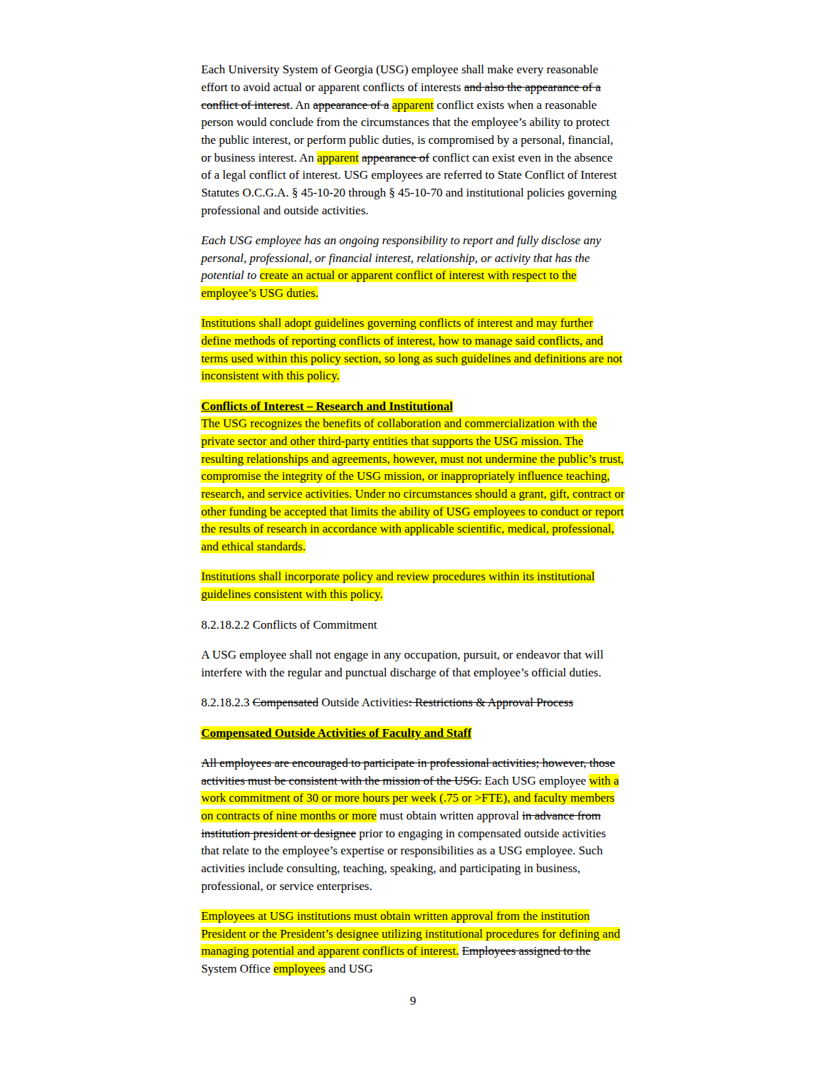Each University System of Georgia (USG) employee shall make every reasonable effort to avoid actual or apparent conflicts of interests and also the appearance of a conflict of interest. An appearance of a apparent conflict exists when a reasonable person would conclude from the circumstances that the employee’s ability to protect the public interest, or perform public duties, is compromised by a personal, financial, or business interest. An apparent appearance of conflict can exist even in the absence of a legal conflict of interest. USG employees are referred to State Conflict of Interest Statutes O.C.G.A. § 45-10-20 through § 45-10-70 and institutional policies governing professional and outside activities.
Each USG employee has an ongoing responsibility to report and fully disclose any personal, professional, or financial interest, relationship, or activity that has the potential to create an actual or apparent conflict of interest with respect to the employee’s USG duties.
Institutions shall adopt guidelines governing conflicts of interest and may further define methods of reporting conflicts of interest, how to manage said conflicts, and terms used within this policy section, so long as such guidelines and definitions are not inconsistent with this policy.
Conflicts of Interest – Research and Institutional
The USG recognizes the benefits of collaboration and commercialization with the private sector and other third-party entities that supports the USG mission. The resulting relationships and agreements, however, must not undermine the public’s trust, compromise the integrity of the USG mission, or inappropriately influence teaching, research, and service activities. Under no circumstances should a grant, gift, contract or other funding be accepted that limits the ability of USG employees to conduct or report the results of research in accordance with applicable scientific, medical, professional, and ethical standards.
Institutions shall incorporate policy and review procedures within its institutional guidelines consistent with this policy.
8.2.18.2.2 Conflicts of Commitment
A USG employee shall not engage in any occupation, pursuit, or endeavor that will interfere with the regular and punctual discharge of that employee’s official duties.
8.2.18.2.3 Compensated Outside Activities: Restrictions & Approval Process
Compensated Outside Activities of Faculty and Staff
All employees are encouraged to participate in professional activities; however, those activities must be consistent with the mission of the USG. Each USG employee with a work commitment of 30 or more hours per week (.75 or >FTE), and faculty members on contracts of nine months or more must obtain written approval in advance from institution president or designee prior to engaging in compensated outside activities that relate to the employee’s expertise or responsibilities as a USG employee. Such activities include consulting, teaching, speaking, and participating in business, professional, or service enterprises.
Employees at USG institutions must obtain written approval from the institution President or the President’s designee utilizing institutional procedures for defining and managing potential and apparent conflicts of interest. Employees assigned to the System Office employees and USG
9